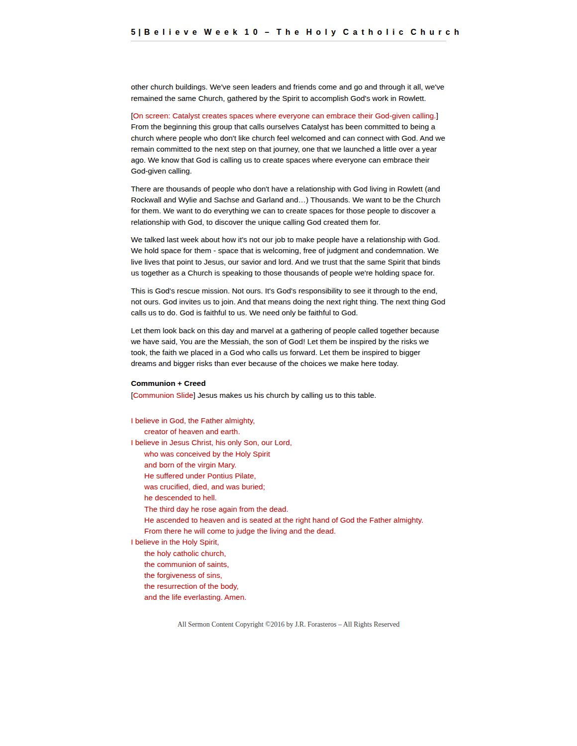5 | B e l i e v e W e e k 1 0 – T h e H o l y C a t h o l i c C h u r c h
other church buildings. We've seen leaders and friends come and go and through it all, we've remained the same Church, gathered by the Spirit to accomplish God's work in Rowlett.
[On screen: Catalyst creates spaces where everyone can embrace their God-given calling.] From the beginning this group that calls ourselves Catalyst has been committed to being a church where people who don't like church feel welcomed and can connect with God. And we remain committed to the next step on that journey, one that we launched a little over a year ago. We know that God is calling us to create spaces where everyone can embrace their God-given calling.
There are thousands of people who don't have a relationship with God living in Rowlett (and Rockwall and Wylie and Sachse and Garland and…) Thousands. We want to be the Church for them. We want to do everything we can to create spaces for those people to discover a relationship with God, to discover the unique calling God created them for.
We talked last week about how it's not our job to make people have a relationship with God. We hold space for them - space that is welcoming, free of judgment and condemnation. We live lives that point to Jesus, our savior and lord. And we trust that the same Spirit that binds us together as a Church is speaking to those thousands of people we're holding space for.
This is God's rescue mission. Not ours. It's God's responsibility to see it through to the end, not ours. God invites us to join. And that means doing the next right thing. The next thing God calls us to do. God is faithful to us. We need only be faithful to God.
Let them look back on this day and marvel at a gathering of people called together because we have said, You are the Messiah, the son of God! Let them be inspired by the risks we took, the faith we placed in a God who calls us forward. Let them be inspired to bigger dreams and bigger risks than ever because of the choices we make here today.
Communion + Creed
[Communion Slide] Jesus makes us his church by calling us to this table.
I believe in God, the Father almighty,
creator of heaven and earth.
I believe in Jesus Christ, his only Son, our Lord,
who was conceived by the Holy Spirit
and born of the virgin Mary.
He suffered under Pontius Pilate,
was crucified, died, and was buried;
he descended to hell.
The third day he rose again from the dead.
He ascended to heaven and is seated at the right hand of God the Father almighty.
From there he will come to judge the living and the dead.
I believe in the Holy Spirit,
the holy catholic church,
the communion of saints,
the forgiveness of sins,
the resurrection of the body,
and the life everlasting. Amen.
All Sermon Content Copyright ©2016 by J.R. Forasteros – All Rights Reserved